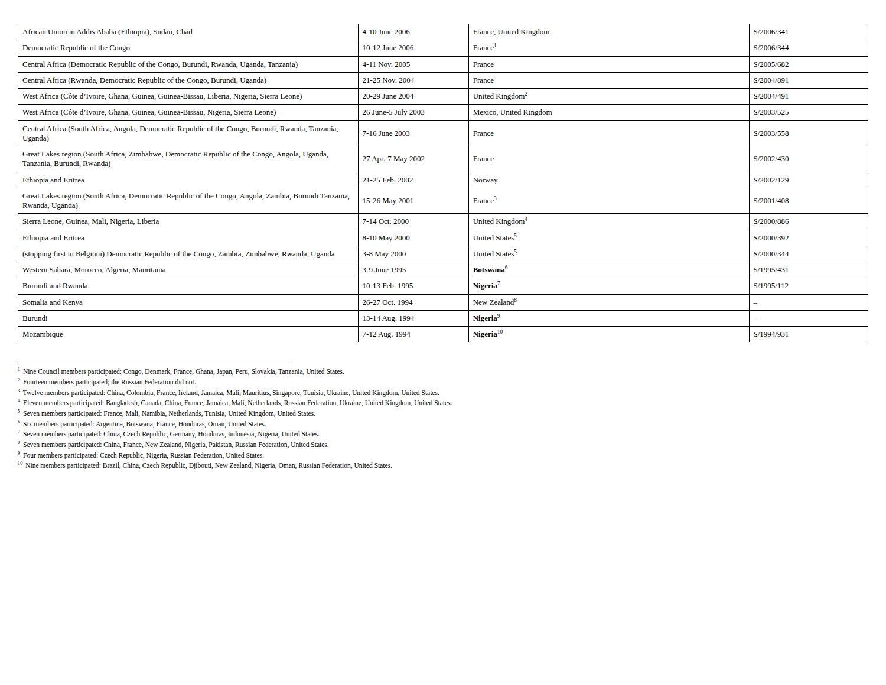| African Union in Addis Ababa (Ethiopia), Sudan, Chad | 4-10 June 2006 | France, United Kingdom | S/2006/341 |
| Democratic Republic of the Congo | 10-12 June 2006 | France 1 | S/2006/344 |
| Central Africa (Democratic Republic of the Congo, Burundi, Rwanda, Uganda, Tanzania) | 4-11 Nov. 2005 | France | S/2005/682 |
| Central Africa (Rwanda, Democratic Republic of the Congo, Burundi, Uganda) | 21-25 Nov. 2004 | France | S/2004/891 |
| West Africa (Côte d’Ivoire, Ghana, Guinea, Guinea-Bissau, Liberia, Nigeria, Sierra Leone) | 20-29 June 2004 | United Kingdom 2 | S/2004/491 |
| West Africa (Côte d’Ivoire, Ghana, Guinea, Guinea-Bissau, Nigeria, Sierra Leone) | 26 June-5 July 2003 | Mexico, United Kingdom | S/2003/525 |
| Central Africa (South Africa, Angola, Democratic Republic of the Congo, Burundi, Rwanda, Tanzania, Uganda) | 7-16 June 2003 | France | S/2003/558 |
| Great Lakes region (South Africa, Zimbabwe, Democratic Republic of the Congo, Angola, Uganda, Tanzania, Burundi, Rwanda) | 27 Apr.-7 May 2002 | France | S/2002/430 |
| Ethiopia and Eritrea | 21-25 Feb. 2002 | Norway | S/2002/129 |
| Great Lakes region (South Africa, Democratic Republic of the Congo, Angola, Zambia, Burundi Tanzania, Rwanda, Uganda) | 15-26 May 2001 | France 3 | S/2001/408 |
| Sierra Leone, Guinea, Mali, Nigeria, Liberia | 7-14 Oct. 2000 | United Kingdom 4 | S/2000/886 |
| Ethiopia and Eritrea | 8-10 May 2000 | United States 5 | S/2000/392 |
| (stopping first in Belgium) Democratic Republic of the Congo, Zambia, Zimbabwe, Rwanda, Uganda | 3-8 May 2000 | United States 5 | S/2000/344 |
| Western Sahara, Morocco, Algeria, Mauritania | 3-9 June 1995 | Botswana 6 | S/1995/431 |
| Burundi and Rwanda | 10-13 Feb. 1995 | Nigeria 7 | S/1995/112 |
| Somalia and Kenya | 26-27 Oct. 1994 | New Zealand 8 | – |
| Burundi | 13-14 Aug. 1994 | Nigeria 9 | – |
| Mozambique | 7-12 Aug. 1994 | Nigeria 10 | S/1994/931 |
1 Nine Council members participated: Congo, Denmark, France, Ghana, Japan, Peru, Slovakia, Tanzania, United States.
2 Fourteen members participated; the Russian Federation did not.
3 Twelve members participated: China, Colombia, France, Ireland, Jamaica, Mali, Mauritius, Singapore, Tunisia, Ukraine, United Kingdom, United States.
4 Eleven members participated: Bangladesh, Canada, China, France, Jamaica, Mali, Netherlands, Russian Federation, Ukraine, United Kingdom, United States.
5 Seven members participated: France, Mali, Namibia, Netherlands, Tunisia, United Kingdom, United States.
6 Six members participated: Argentina, Botswana, France, Honduras, Oman, United States.
7 Seven members participated: China, Czech Republic, Germany, Honduras, Indonesia, Nigeria, United States.
8 Seven members participated: China, France, New Zealand, Nigeria, Pakistan, Russian Federation, United States.
9 Four members participated: Czech Republic, Nigeria, Russian Federation, United States.
10 Nine members participated: Brazil, China, Czech Republic, Djibouti, New Zealand, Nigeria, Oman, Russian Federation, United States.